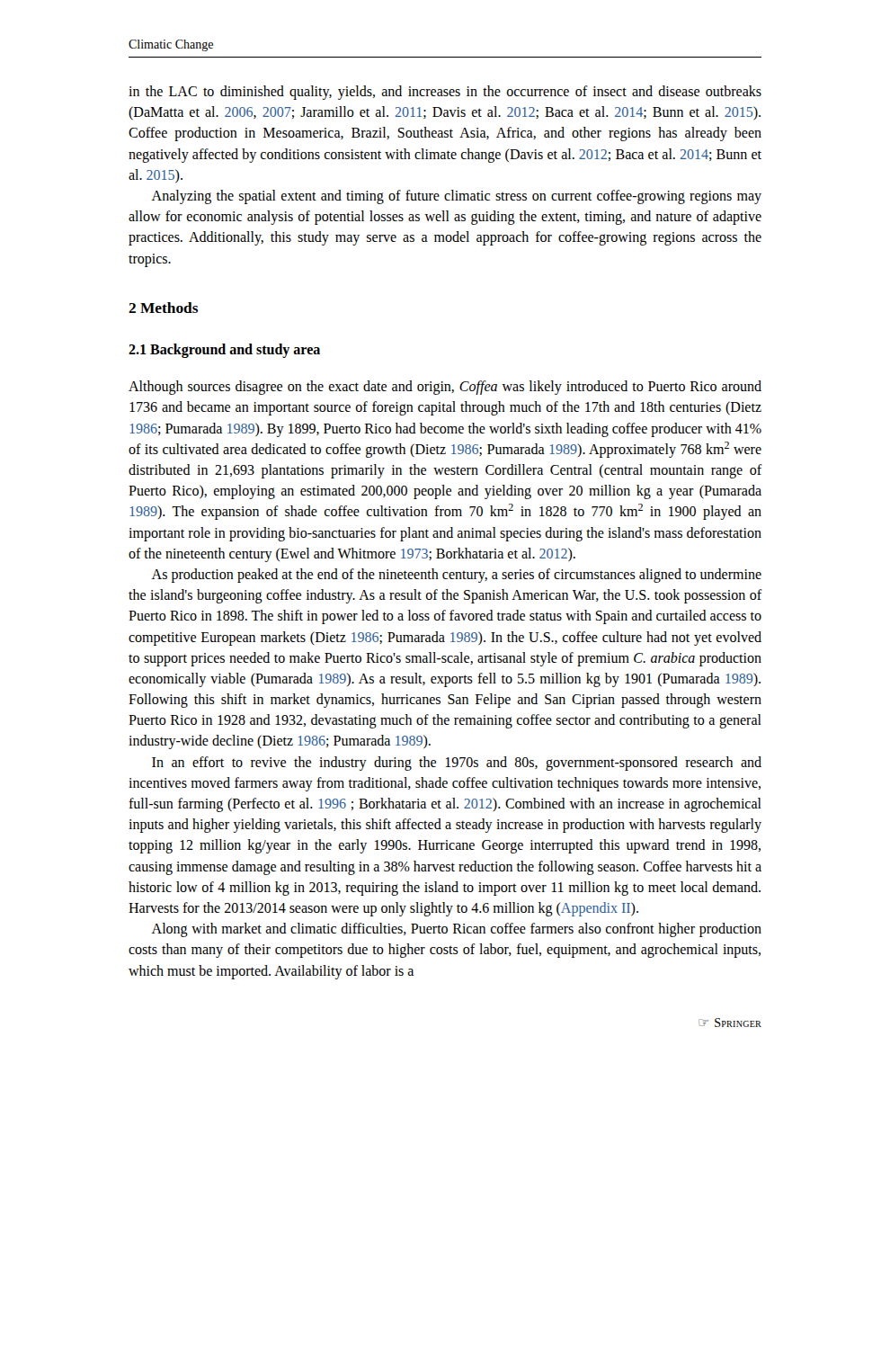Climatic Change
in the LAC to diminished quality, yields, and increases in the occurrence of insect and disease outbreaks (DaMatta et al. 2006, 2007; Jaramillo et al. 2011; Davis et al. 2012; Baca et al. 2014; Bunn et al. 2015). Coffee production in Mesoamerica, Brazil, Southeast Asia, Africa, and other regions has already been negatively affected by conditions consistent with climate change (Davis et al. 2012; Baca et al. 2014; Bunn et al. 2015).
Analyzing the spatial extent and timing of future climatic stress on current coffee-growing regions may allow for economic analysis of potential losses as well as guiding the extent, timing, and nature of adaptive practices. Additionally, this study may serve as a model approach for coffee-growing regions across the tropics.
2 Methods
2.1 Background and study area
Although sources disagree on the exact date and origin, Coffea was likely introduced to Puerto Rico around 1736 and became an important source of foreign capital through much of the 17th and 18th centuries (Dietz 1986; Pumarada 1989). By 1899, Puerto Rico had become the world's sixth leading coffee producer with 41% of its cultivated area dedicated to coffee growth (Dietz 1986; Pumarada 1989). Approximately 768 km2 were distributed in 21,693 plantations primarily in the western Cordillera Central (central mountain range of Puerto Rico), employing an estimated 200,000 people and yielding over 20 million kg a year (Pumarada 1989). The expansion of shade coffee cultivation from 70 km2 in 1828 to 770 km2 in 1900 played an important role in providing bio-sanctuaries for plant and animal species during the island's mass deforestation of the nineteenth century (Ewel and Whitmore 1973; Borkhataria et al. 2012).
As production peaked at the end of the nineteenth century, a series of circumstances aligned to undermine the island's burgeoning coffee industry. As a result of the Spanish American War, the U.S. took possession of Puerto Rico in 1898. The shift in power led to a loss of favored trade status with Spain and curtailed access to competitive European markets (Dietz 1986; Pumarada 1989). In the U.S., coffee culture had not yet evolved to support prices needed to make Puerto Rico's small-scale, artisanal style of premium C. arabica production economically viable (Pumarada 1989). As a result, exports fell to 5.5 million kg by 1901 (Pumarada 1989). Following this shift in market dynamics, hurricanes San Felipe and San Ciprian passed through western Puerto Rico in 1928 and 1932, devastating much of the remaining coffee sector and contributing to a general industry-wide decline (Dietz 1986; Pumarada 1989).
In an effort to revive the industry during the 1970s and 80s, government-sponsored research and incentives moved farmers away from traditional, shade coffee cultivation techniques towards more intensive, full-sun farming (Perfecto et al. 1996 ; Borkhataria et al. 2012). Combined with an increase in agrochemical inputs and higher yielding varietals, this shift affected a steady increase in production with harvests regularly topping 12 million kg/year in the early 1990s. Hurricane George interrupted this upward trend in 1998, causing immense damage and resulting in a 38% harvest reduction the following season. Coffee harvests hit a historic low of 4 million kg in 2013, requiring the island to import over 11 million kg to meet local demand. Harvests for the 2013/2014 season were up only slightly to 4.6 million kg (Appendix II).
Along with market and climatic difficulties, Puerto Rican coffee farmers also confront higher production costs than many of their competitors due to higher costs of labor, fuel, equipment, and agrochemical inputs, which must be imported. Availability of labor is a
☞Springer